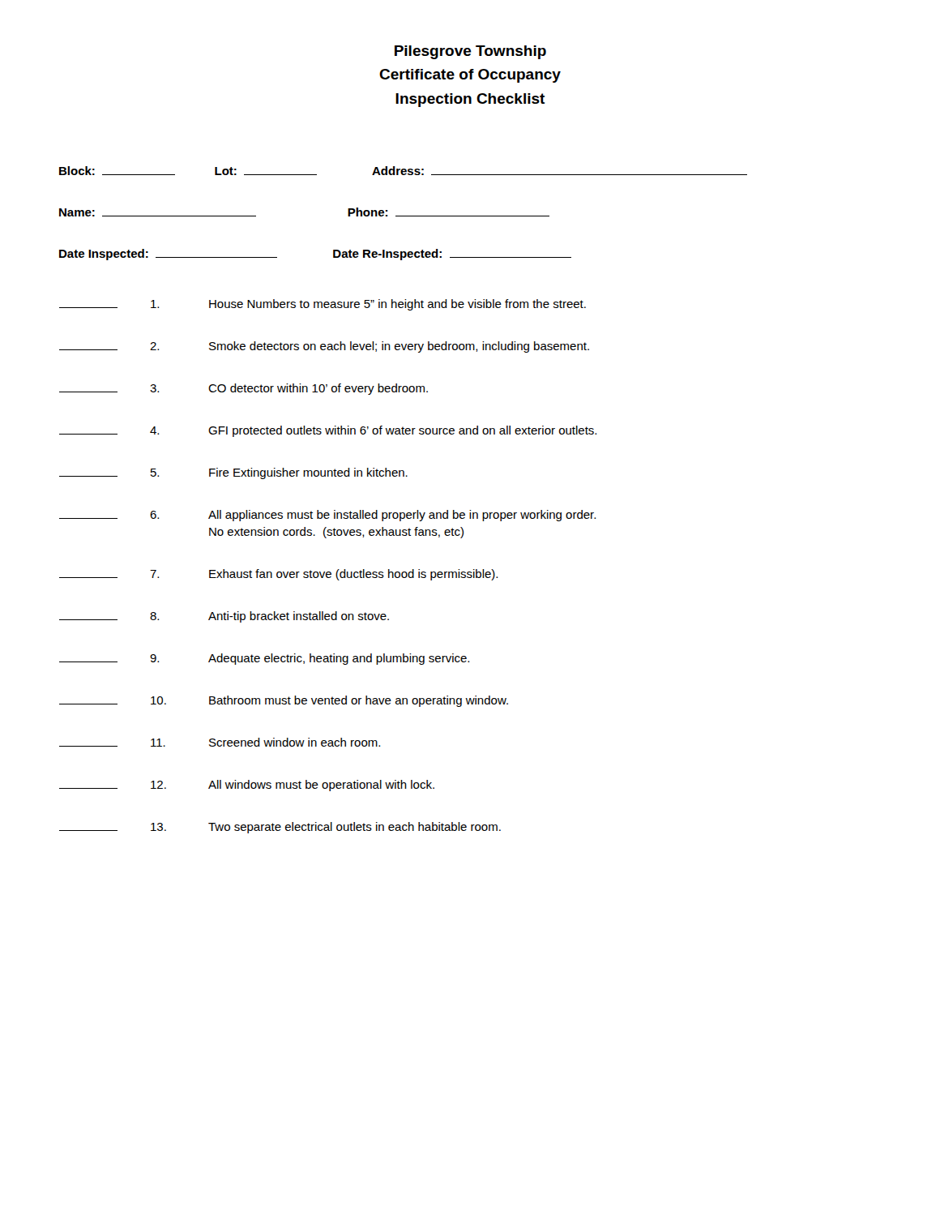Pilesgrove Township
Certificate of Occupancy
Inspection Checklist
Block: Lot: Address:
Name: Phone:
Date Inspected: Date Re-Inspected:
| | 1. | House Numbers to measure 5” in height and be visible from the street. |
| | 2. | Smoke detectors on each level; in every bedroom, including basement. |
| | 3. | CO detector within 10’ of every bedroom. |
| | 4. | GFI protected outlets within 6’ of water source and on all exterior outlets. |
| | 5. | Fire Extinguisher mounted in kitchen. |
| | 6. | All appliances must be installed properly and be in proper working order. No extension cords. (stoves, exhaust fans, etc) |
| | 7. | Exhaust fan over stove (ductless hood is permissible). |
| | 8. | Anti-tip bracket installed on stove. |
| | 9. | Adequate electric, heating and plumbing service. |
| | 10. | Bathroom must be vented or have an operating window. |
| | 11. | Screened window in each room. |
| | 12. | All windows must be operational with lock. |
| | 13. | Two separate electrical outlets in each habitable room. |